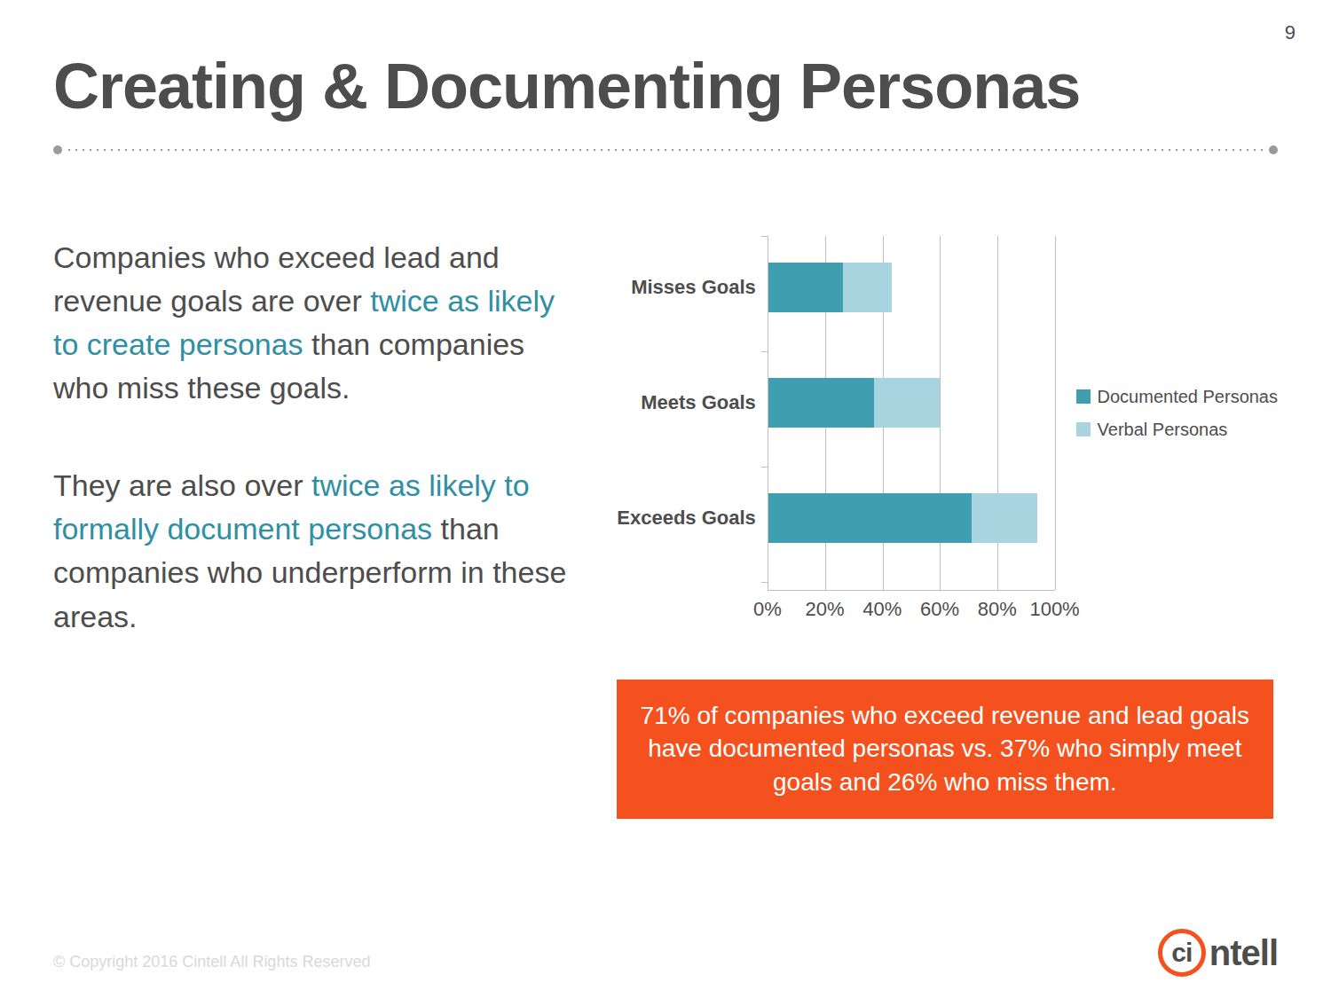9
Creating & Documenting Personas
Companies who exceed lead and revenue goals are over twice as likely to create personas than companies who miss these goals.
They are also over twice as likely to formally document personas than companies who underperform in these areas.
Misses Goals
Meets Goals
Exceeds Goals
0% 20% 40% 60% 80% 100%
Documented Personas
Verbal Personas
71% of companies who exceed revenue and lead goals have documented personas vs. 37% who simply meet goals and 26% who miss them.
© Copyright 2016 Cintell All Rights Reserved
ci ntell